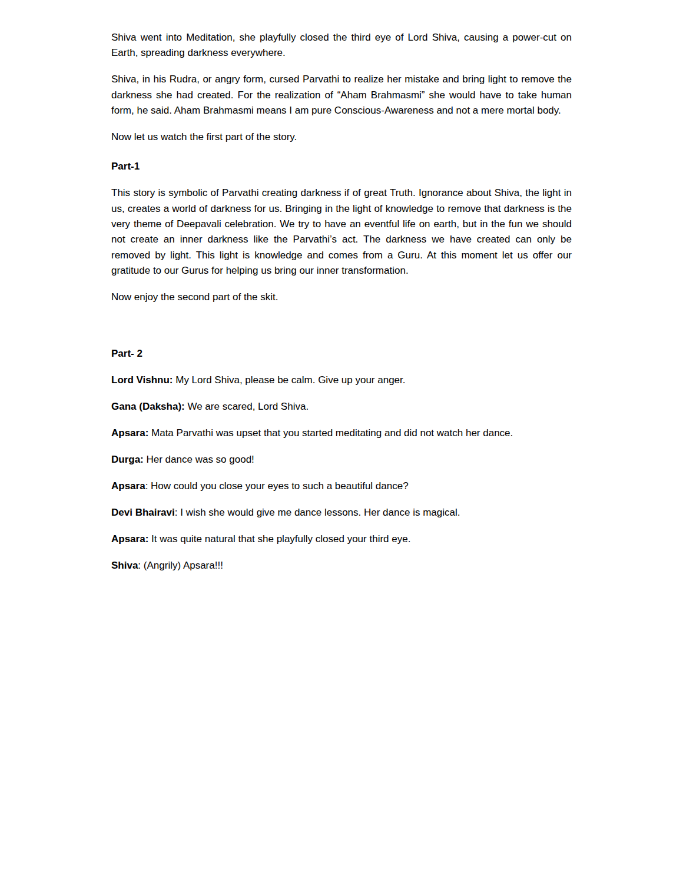Shiva went into Meditation, she playfully closed the third eye of Lord Shiva, causing a power-cut on Earth, spreading darkness everywhere.
Shiva, in his Rudra, or angry form, cursed Parvathi to realize her mistake and bring light to remove the darkness she had created. For the realization of “Aham Brahmasmi” she would have to take human form, he said. Aham Brahmasmi means I am pure Conscious-Awareness and not a mere mortal body.
Now let us watch the first part of the story.
Part-1
This story is symbolic of Parvathi creating darkness if of great Truth. Ignorance about Shiva, the light in us, creates a world of darkness for us. Bringing in the light of knowledge to remove that darkness is the very theme of Deepavali celebration. We try to have an eventful life on earth, but in the fun we should not create an inner darkness like the Parvathi’s act. The darkness we have created can only be removed by light. This light is knowledge and comes from a Guru. At this moment let us offer our gratitude to our Gurus for helping us bring our inner transformation.
Now enjoy the second part of the skit.
Part- 2
Lord Vishnu: My Lord Shiva, please be calm. Give up your anger.
Gana (Daksha): We are scared, Lord Shiva.
Apsara: Mata Parvathi was upset that you started meditating and did not watch her dance.
Durga: Her dance was so good!
Apsara: How could you close your eyes to such a beautiful dance?
Devi Bhairavi: I wish she would give me dance lessons. Her dance is magical.
Apsara: It was quite natural that she playfully closed your third eye.
Shiva: (Angrily) Apsara!!!